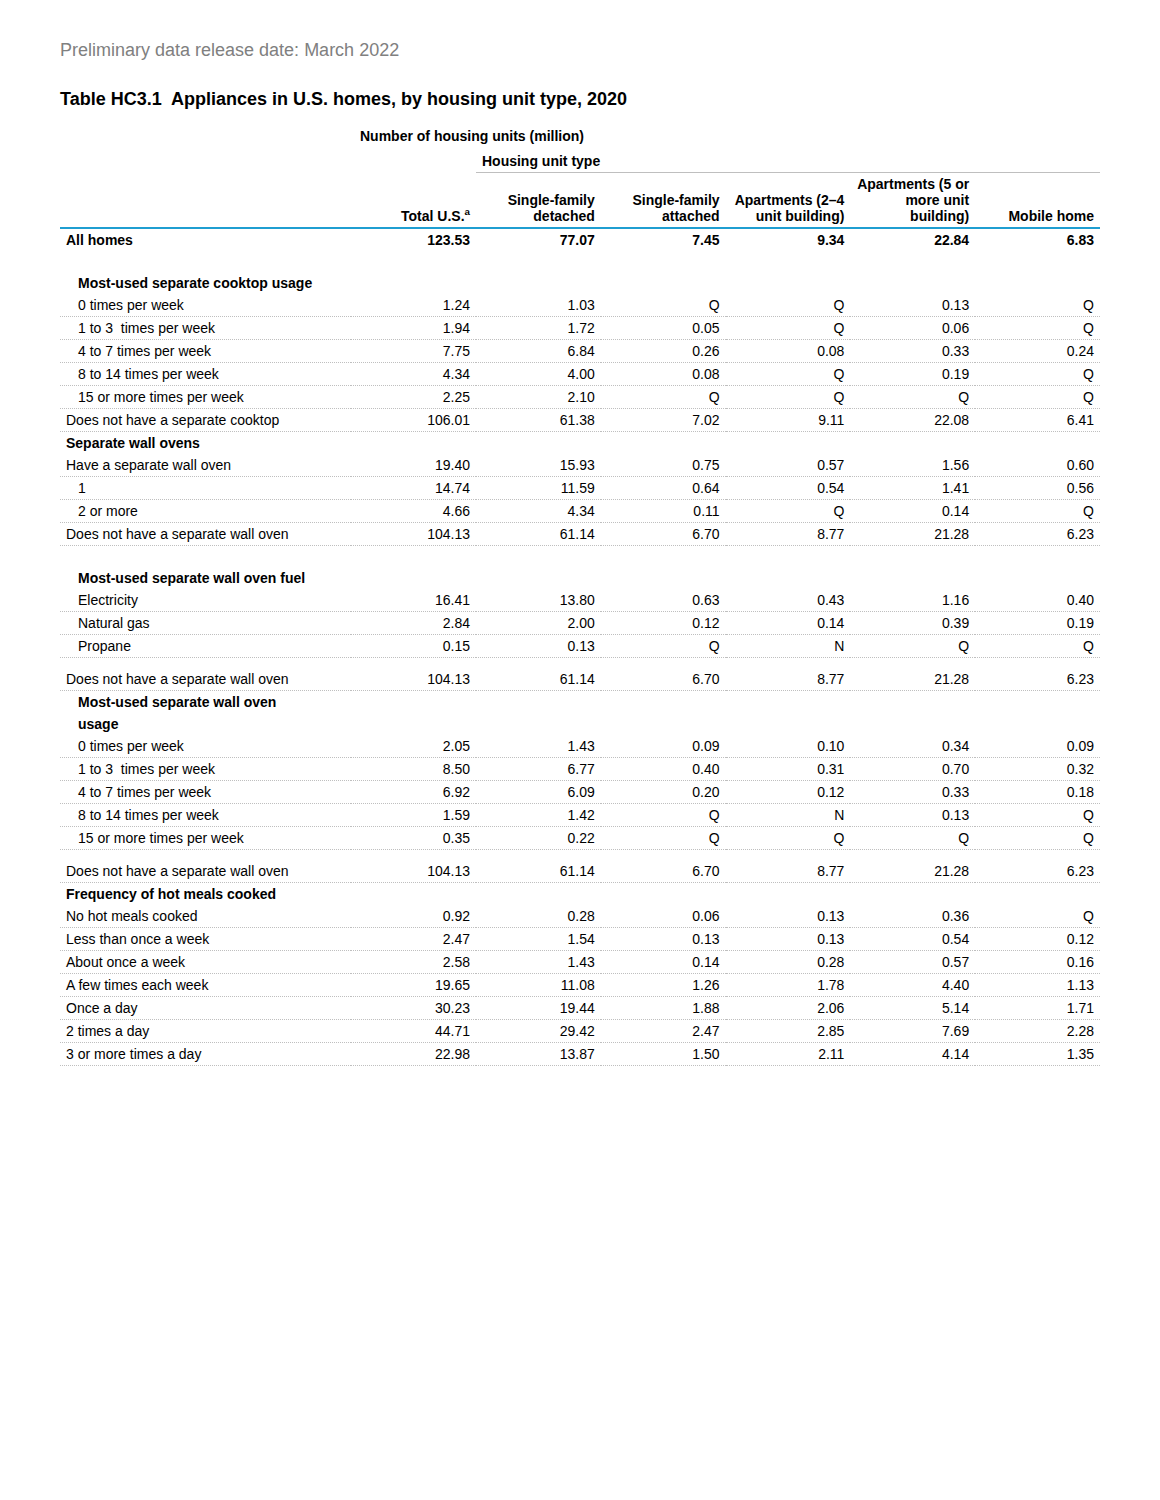Preliminary data release date: March 2022
Table HC3.1 Appliances in U.S. homes, by housing unit type, 2020
Number of housing units (million)
| | | Housing unit type |
| --- | --- | --- |
| | Total U.S. a | Single-family detached | Single-family attached | Apartments (2–4 unit building) | Apartments (5 or more unit building) | Mobile home |
| All homes | 123.53 | 77.07 | 7.45 | 9.34 | 22.84 | 6.83 |
| Most-used separate cooktop usage | | | | | | |
| 0 times per week | 1.24 | 1.03 | Q | Q | 0.13 | Q |
| 1 to 3 times per week | 1.94 | 1.72 | 0.05 | Q | 0.06 | Q |
| 4 to 7 times per week | 7.75 | 6.84 | 0.26 | 0.08 | 0.33 | 0.24 |
| 8 to 14 times per week | 4.34 | 4.00 | 0.08 | Q | 0.19 | Q |
| 15 or more times per week | 2.25 | 2.10 | Q | Q | Q | Q |
| Does not have a separate cooktop | 106.01 | 61.38 | 7.02 | 9.11 | 22.08 | 6.41 |
| Separate wall ovens | | | | | | |
| Have a separate wall oven | 19.40 | 15.93 | 0.75 | 0.57 | 1.56 | 0.60 |
| 1 | 14.74 | 11.59 | 0.64 | 0.54 | 1.41 | 0.56 |
| 2 or more | 4.66 | 4.34 | 0.11 | Q | 0.14 | Q |
| Does not have a separate wall oven | 104.13 | 61.14 | 6.70 | 8.77 | 21.28 | 6.23 |
| Most-used separate wall oven fuel | | | | | | |
| Electricity | 16.41 | 13.80 | 0.63 | 0.43 | 1.16 | 0.40 |
| Natural gas | 2.84 | 2.00 | 0.12 | 0.14 | 0.39 | 0.19 |
| Propane | 0.15 | 0.13 | Q | N | Q | Q |
| Does not have a separate wall oven | 104.13 | 61.14 | 6.70 | 8.77 | 21.28 | 6.23 |
| Most-used separate wall oven | | | | | | |
| usage | | | | | | |
| 0 times per week | 2.05 | 1.43 | 0.09 | 0.10 | 0.34 | 0.09 |
| 1 to 3 times per week | 8.50 | 6.77 | 0.40 | 0.31 | 0.70 | 0.32 |
| 4 to 7 times per week | 6.92 | 6.09 | 0.20 | 0.12 | 0.33 | 0.18 |
| 8 to 14 times per week | 1.59 | 1.42 | Q | N | 0.13 | Q |
| 15 or more times per week | 0.35 | 0.22 | Q | Q | Q | Q |
| Does not have a separate wall oven | 104.13 | 61.14 | 6.70 | 8.77 | 21.28 | 6.23 |
| Frequency of hot meals cooked | | | | | | |
| No hot meals cooked | 0.92 | 0.28 | 0.06 | 0.13 | 0.36 | Q |
| Less than once a week | 2.47 | 1.54 | 0.13 | 0.13 | 0.54 | 0.12 |
| About once a week | 2.58 | 1.43 | 0.14 | 0.28 | 0.57 | 0.16 |
| A few times each week | 19.65 | 11.08 | 1.26 | 1.78 | 4.40 | 1.13 |
| Once a day | 30.23 | 19.44 | 1.88 | 2.06 | 5.14 | 1.71 |
| 2 times a day | 44.71 | 29.42 | 2.47 | 2.85 | 7.69 | 2.28 |
| 3 or more times a day | 22.98 | 13.87 | 1.50 | 2.11 | 4.14 | 1.35 |